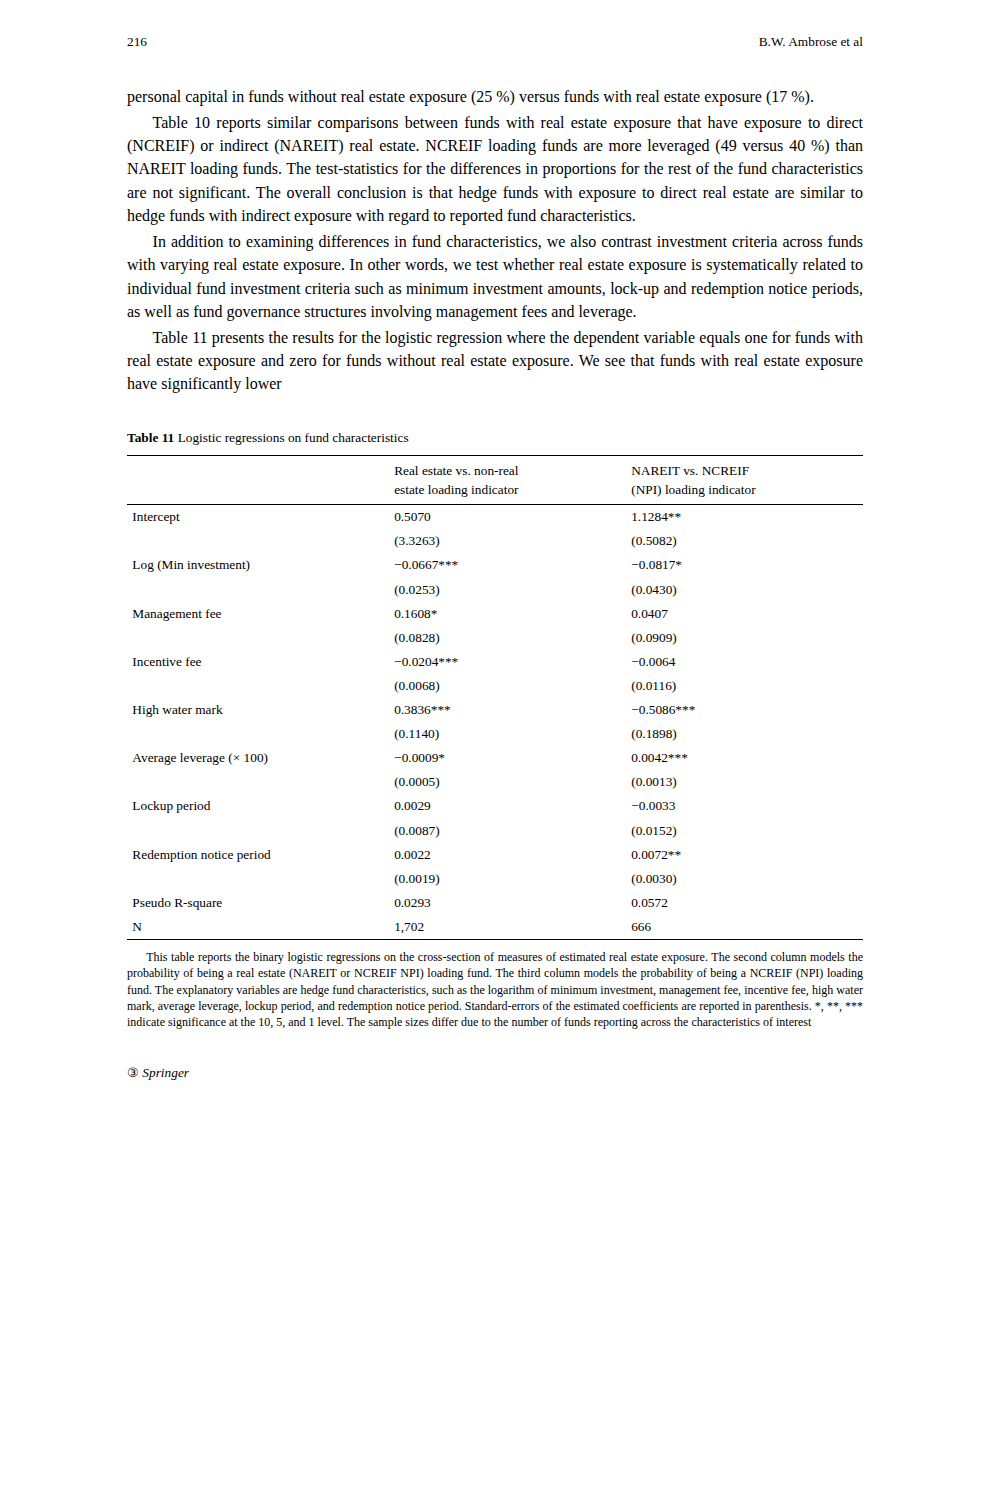216 B.W. Ambrose et al
personal capital in funds without real estate exposure (25 %) versus funds with real estate exposure (17 %).
Table 10 reports similar comparisons between funds with real estate exposure that have exposure to direct (NCREIF) or indirect (NAREIT) real estate. NCREIF loading funds are more leveraged (49 versus 40 %) than NAREIT loading funds. The test-statistics for the differences in proportions for the rest of the fund characteristics are not significant. The overall conclusion is that hedge funds with exposure to direct real estate are similar to hedge funds with indirect exposure with regard to reported fund characteristics.
In addition to examining differences in fund characteristics, we also contrast investment criteria across funds with varying real estate exposure. In other words, we test whether real estate exposure is systematically related to individual fund investment criteria such as minimum investment amounts, lock-up and redemption notice periods, as well as fund governance structures involving management fees and leverage.
Table 11 presents the results for the logistic regression where the dependent variable equals one for funds with real estate exposure and zero for funds without real estate exposure. We see that funds with real estate exposure have significantly lower
Table 11 Logistic regressions on fund characteristics
| | Real estate vs. non-real estate loading indicator | NAREIT vs. NCREIF (NPI) loading indicator |
| --- | --- | --- |
| Intercept | 0.5070 | 1.1284** |
| | (3.3263) | (0.5082) |
| Log (Min investment) | −0.0667*** | −0.0817* |
| | (0.0253) | (0.0430) |
| Management fee | 0.1608* | 0.0407 |
| | (0.0828) | (0.0909) |
| Incentive fee | −0.0204*** | −0.0064 |
| | (0.0068) | (0.0116) |
| High water mark | 0.3836*** | −0.5086*** |
| | (0.1140) | (0.1898) |
| Average leverage (× 100) | −0.0009* | 0.0042*** |
| | (0.0005) | (0.0013) |
| Lockup period | 0.0029 | −0.0033 |
| | (0.0087) | (0.0152) |
| Redemption notice period | 0.0022 | 0.0072** |
| | (0.0019) | (0.0030) |
| Pseudo R-square | 0.0293 | 0.0572 |
| N | 1,702 | 666 |
This table reports the binary logistic regressions on the cross-section of measures of estimated real estate exposure. The second column models the probability of being a real estate (NAREIT or NCREIF NPI) loading fund. The third column models the probability of being a NCREIF (NPI) loading fund. The explanatory variables are hedge fund characteristics, such as the logarithm of minimum investment, management fee, incentive fee, high water mark, average leverage, lockup period, and redemption notice period. Standard-errors of the estimated coefficients are reported in parenthesis. *, **, *** indicate significance at the 10, 5, and 1 level. The sample sizes differ due to the number of funds reporting across the characteristics of interest
③ Springer